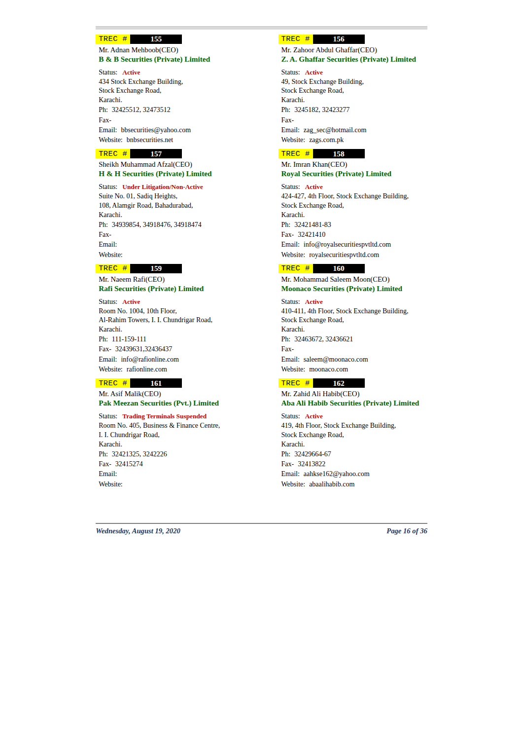TREC #
155
Mr. Adnan Mehboob(CEO)
B & B Securities (Private) Limited
Status: Active
434 Stock Exchange Building,
Stock Exchange Road,
Karachi.
Ph: 32425512, 32473512
Fax-
Email: bbsecurities@yahoo.com
Website: bnbsecurities.net
TREC #
156
Mr. Zahoor Abdul Ghaffar(CEO)
Z. A. Ghaffar Securities (Private) Limited
Status: Active
49, Stock Exchange Building,
Stock Exchange Road,
Karachi.
Ph: 3245182, 32423277
Fax-
Email: zag_sec@hotmail.com
Website: zags.com.pk
TREC #
157
Sheikh Muhammad Afzal(CEO)
H & H Securities (Private) Limited
Status: Under Litigation/Non-Active
Suite No. 01, Sadiq Heights,
108, Alamgir Road, Bahadurabad,
Karachi.
Ph: 34939854, 34918476, 34918474
Fax-
Email:
Website:
TREC #
158
Mr. Imran Khan(CEO)
Royal Securities (Private) Limited
Status: Active
424-427, 4th Floor, Stock Exchange Building,
Stock Exchange Road,
Karachi.
Ph: 32421481-83
Fax-32421410
Email: info@royalsecuritiespvtltd.com
Website: royalsecuritiespvtltd.com
TREC #
159
Mr. Naeem Rafi(CEO)
Rafi Securities (Private) Limited
Status: Active
Room No. 1004, 10th Floor,
Al-Rahim Towers, I. I. Chundrigar Road,
Karachi.
Ph: 111-159-111
Fax-32439631,32436437
Email: info@rafionline.com
Website: rafionline.com
TREC #
160
Mr. Mohammad Saleem Moon(CEO)
Moonaco Securities (Private) Limited
Status: Active
410-411, 4th Floor, Stock Exchange Building,
Stock Exchange Road,
Karachi.
Ph: 32463672, 32436621
Fax-
Email: saleem@moonaco.com
Website: moonaco.com
TREC #
161
Mr. Asif Malik(CEO)
Pak Meezan Securities (Pvt.) Limited
Status: Trading Terminals Suspended
Room No. 405, Business & Finance Centre,
I. I. Chundrigar Road,
Karachi.
Ph: 32421325, 3242226
Fax-32415274
Email:
Website:
TREC #
162
Mr. Zahid Ali Habib(CEO)
Aba Ali Habib Securities (Private) Limited
Status: Active
419, 4th Floor, Stock Exchange Building,
Stock Exchange Road,
Karachi.
Ph: 32429664-67
Fax-32413822
Email: aahkse162@yahoo.com
Website: abaalihabib.com
Wednesday, August 19, 2020
Page 16 of 36